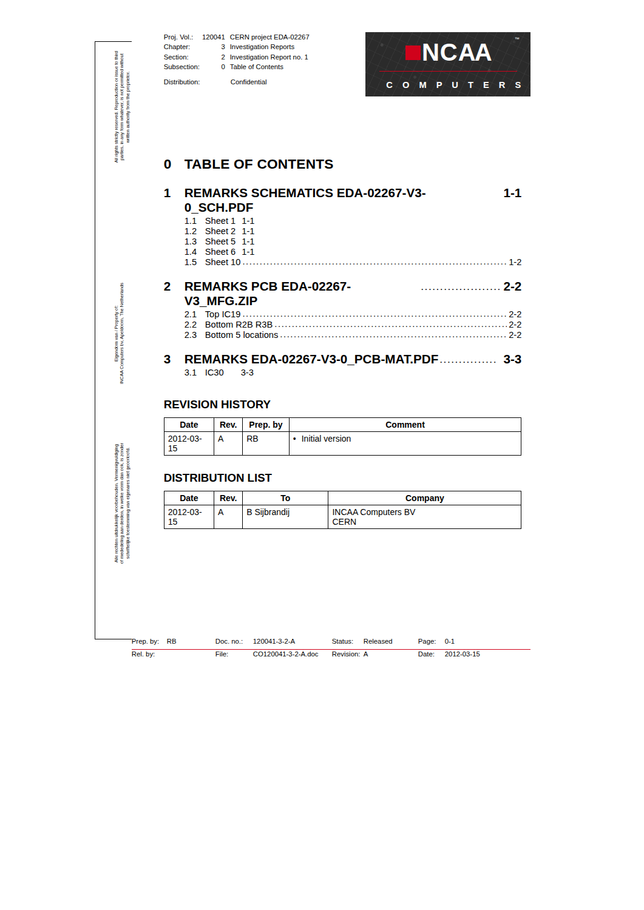All rights strictly reserved. Reproduction or issue to third parties, in any form whatever, is not permitted without written authority from the proprietor.
Eigendom van / Property of: INCAA Computers bv, Apeldoorn, The Netherlands
Alle rechten uitdrukkelijk voorbehouden. Vermenigvuldiging of mededeling aan derden, in welke vorm dan ook, is zonder schriftelijke toestemming van eigenares niet geoorloofd.
| Proj. Vol.: | 120041 | CERN project EDA-02267 |
| Chapter: | 3 | Investigation Reports |
| Section: | 2 | Investigation Report no. 1 |
| Subsection: | 0 | Table of Contents |
Distribution: Confidential
™
NCAA
C O M P U T E R S
0 TABLE OF CONTENTS
1 REMARKS SCHEMATICS EDA-02267-V3-0_SCH.PDF 1-1
1.1 Sheet 1 1-1
1.2 Sheet 2 1-1
1.3 Sheet 5 1-1
1.4 Sheet 6 1-1
1.5 Sheet 10 ........................................................................................... 1-2
2 REMARKS PCB EDA-02267-V3_MFG.ZIP ..................... 2-2
2.1 Top IC19 ........................................................................................... 2-2
2.2 Bottom R2B R3B .................................................................................. 2-2
2.3 Bottom 5 locations ............................................................................... 2-2
3 REMARKS EDA-02267-V3-0_PCB-MAT.PDF ............... 3-3
3.1 IC30 3-3
REVISION HISTORY
| Date | Rev. | Prep. by | Comment |
| --- | --- | --- | --- |
| 2012-03-15 | A | RB | • Initial version |
DISTRIBUTION LIST
| Date | Rev. | To | Company |
| --- | --- | --- | --- |
| 2012-03-15 | A | B Sijbrandij | INCAA Computers BV CERN |
| Prep. by: | RB | Doc. no.: | 120041-3-2-A | Status: | Released | Page: | 0-1 |
| Rel. by: | | File: | CO120041-3-2-A.doc | Revision: | A | Date: | 2012-03-15 |